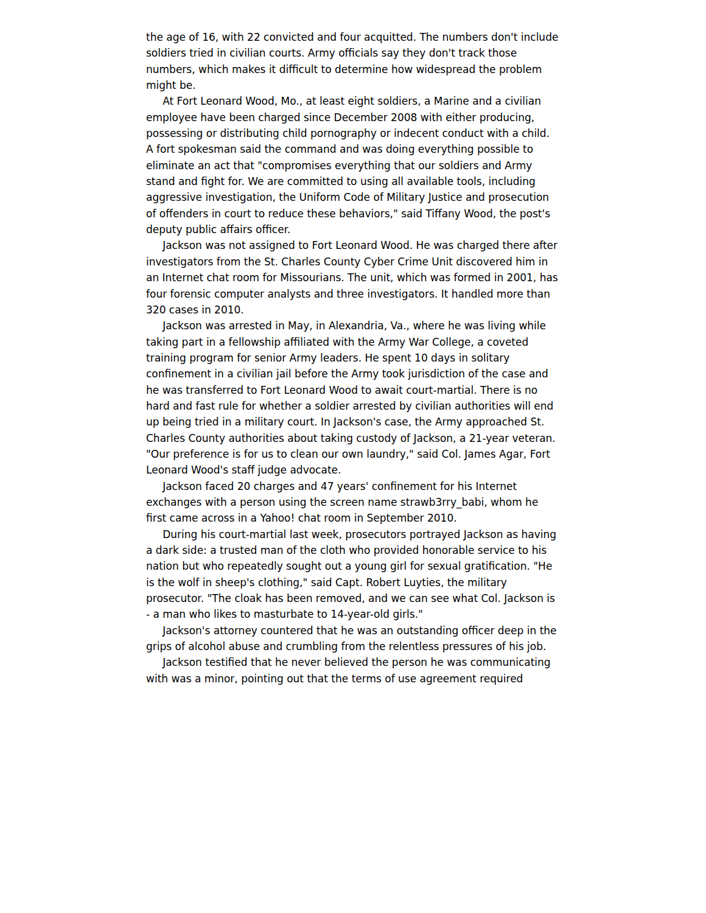the age of 16, with 22 convicted and four acquitted. The numbers don't include soldiers tried in civilian courts. Army officials say they don't track those numbers, which makes it difficult to determine how widespread the problem might be.
At Fort Leonard Wood, Mo., at least eight soldiers, a Marine and a civilian employee have been charged since December 2008 with either producing, possessing or distributing child pornography or indecent conduct with a child. A fort spokesman said the command and was doing everything possible to eliminate an act that "compromises everything that our soldiers and Army stand and fight for. We are committed to using all available tools, including aggressive investigation, the Uniform Code of Military Justice and prosecution of offenders in court to reduce these behaviors," said Tiffany Wood, the post's deputy public affairs officer.
Jackson was not assigned to Fort Leonard Wood. He was charged there after investigators from the St. Charles County Cyber Crime Unit discovered him in an Internet chat room for Missourians. The unit, which was formed in 2001, has four forensic computer analysts and three investigators. It handled more than 320 cases in 2010.
Jackson was arrested in May, in Alexandria, Va., where he was living while taking part in a fellowship affiliated with the Army War College, a coveted training program for senior Army leaders. He spent 10 days in solitary confinement in a civilian jail before the Army took jurisdiction of the case and he was transferred to Fort Leonard Wood to await court-martial. There is no hard and fast rule for whether a soldier arrested by civilian authorities will end up being tried in a military court. In Jackson's case, the Army approached St. Charles County authorities about taking custody of Jackson, a 21-year veteran. "Our preference is for us to clean our own laundry," said Col. James Agar, Fort Leonard Wood's staff judge advocate.
Jackson faced 20 charges and 47 years' confinement for his Internet exchanges with a person using the screen name strawb3rry_babi, whom he first came across in a Yahoo! chat room in September 2010.
During his court-martial last week, prosecutors portrayed Jackson as having a dark side: a trusted man of the cloth who provided honorable service to his nation but who repeatedly sought out a young girl for sexual gratification. "He is the wolf in sheep's clothing," said Capt. Robert Luyties, the military prosecutor. "The cloak has been removed, and we can see what Col. Jackson is - a man who likes to masturbate to 14-year-old girls."
Jackson's attorney countered that he was an outstanding officer deep in the grips of alcohol abuse and crumbling from the relentless pressures of his job.
Jackson testified that he never believed the person he was communicating with was a minor, pointing out that the terms of use agreement required